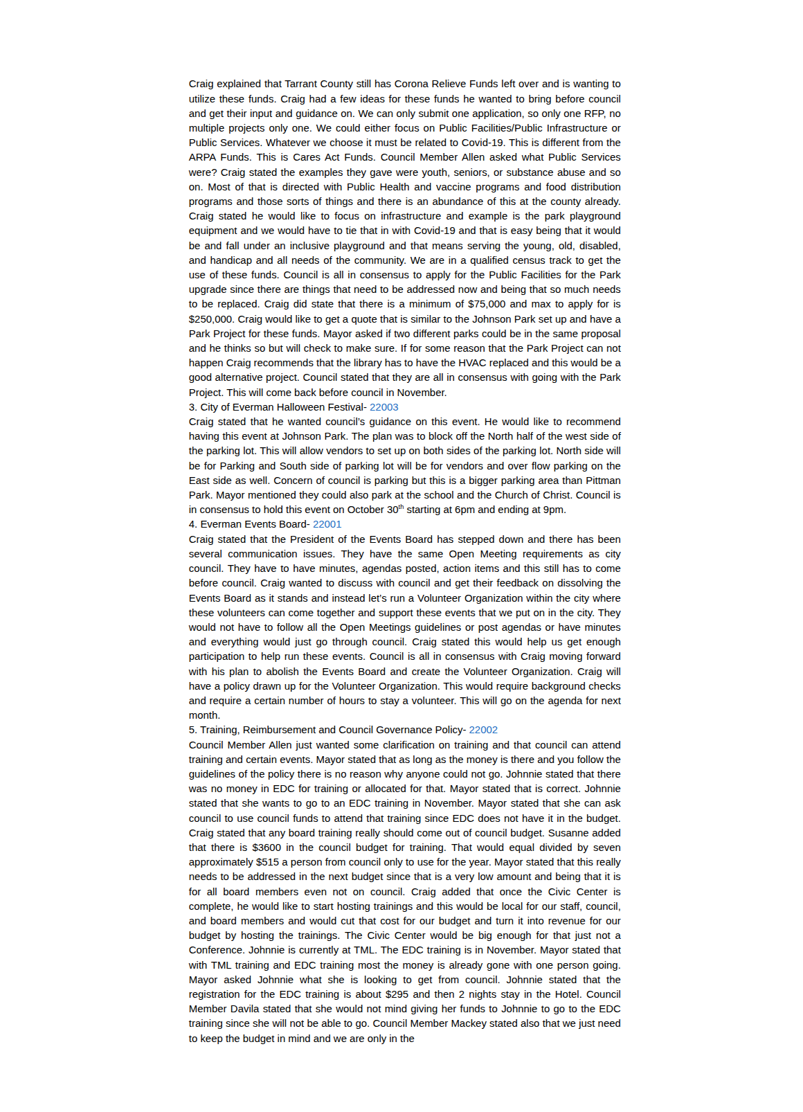Craig explained that Tarrant County still has Corona Relieve Funds left over and is wanting to utilize these funds. Craig had a few ideas for these funds he wanted to bring before council and get their input and guidance on. We can only submit one application, so only one RFP, no multiple projects only one. We could either focus on Public Facilities/Public Infrastructure or Public Services. Whatever we choose it must be related to Covid-19. This is different from the ARPA Funds. This is Cares Act Funds. Council Member Allen asked what Public Services were? Craig stated the examples they gave were youth, seniors, or substance abuse and so on. Most of that is directed with Public Health and vaccine programs and food distribution programs and those sorts of things and there is an abundance of this at the county already. Craig stated he would like to focus on infrastructure and example is the park playground equipment and we would have to tie that in with Covid-19 and that is easy being that it would be and fall under an inclusive playground and that means serving the young, old, disabled, and handicap and all needs of the community. We are in a qualified census track to get the use of these funds. Council is all in consensus to apply for the Public Facilities for the Park upgrade since there are things that need to be addressed now and being that so much needs to be replaced. Craig did state that there is a minimum of $75,000 and max to apply for is $250,000. Craig would like to get a quote that is similar to the Johnson Park set up and have a Park Project for these funds. Mayor asked if two different parks could be in the same proposal and he thinks so but will check to make sure. If for some reason that the Park Project can not happen Craig recommends that the library has to have the HVAC replaced and this would be a good alternative project. Council stated that they are all in consensus with going with the Park Project. This will come back before council in November.
3. City of Everman Halloween Festival- 22003
Craig stated that he wanted council’s guidance on this event. He would like to recommend having this event at Johnson Park. The plan was to block off the North half of the west side of the parking lot. This will allow vendors to set up on both sides of the parking lot. North side will be for Parking and South side of parking lot will be for vendors and over flow parking on the East side as well. Concern of council is parking but this is a bigger parking area than Pittman Park. Mayor mentioned they could also park at the school and the Church of Christ. Council is in consensus to hold this event on October 30th starting at 6pm and ending at 9pm.
4. Everman Events Board- 22001
Craig stated that the President of the Events Board has stepped down and there has been several communication issues. They have the same Open Meeting requirements as city council. They have to have minutes, agendas posted, action items and this still has to come before council. Craig wanted to discuss with council and get their feedback on dissolving the Events Board as it stands and instead let’s run a Volunteer Organization within the city where these volunteers can come together and support these events that we put on in the city. They would not have to follow all the Open Meetings guidelines or post agendas or have minutes and everything would just go through council. Craig stated this would help us get enough participation to help run these events. Council is all in consensus with Craig moving forward with his plan to abolish the Events Board and create the Volunteer Organization. Craig will have a policy drawn up for the Volunteer Organization. This would require background checks and require a certain number of hours to stay a volunteer. This will go on the agenda for next month.
5. Training, Reimbursement and Council Governance Policy- 22002
Council Member Allen just wanted some clarification on training and that council can attend training and certain events. Mayor stated that as long as the money is there and you follow the guidelines of the policy there is no reason why anyone could not go. Johnnie stated that there was no money in EDC for training or allocated for that. Mayor stated that is correct. Johnnie stated that she wants to go to an EDC training in November. Mayor stated that she can ask council to use council funds to attend that training since EDC does not have it in the budget. Craig stated that any board training really should come out of council budget. Susanne added that there is $3600 in the council budget for training. That would equal divided by seven approximately $515 a person from council only to use for the year. Mayor stated that this really needs to be addressed in the next budget since that is a very low amount and being that it is for all board members even not on council. Craig added that once the Civic Center is complete, he would like to start hosting trainings and this would be local for our staff, council, and board members and would cut that cost for our budget and turn it into revenue for our budget by hosting the trainings. The Civic Center would be big enough for that just not a Conference. Johnnie is currently at TML. The EDC training is in November. Mayor stated that with TML training and EDC training most the money is already gone with one person going. Mayor asked Johnnie what she is looking to get from council. Johnnie stated that the registration for the EDC training is about $295 and then 2 nights stay in the Hotel. Council Member Davila stated that she would not mind giving her funds to Johnnie to go to the EDC training since she will not be able to go. Council Member Mackey stated also that we just need to keep the budget in mind and we are only in the